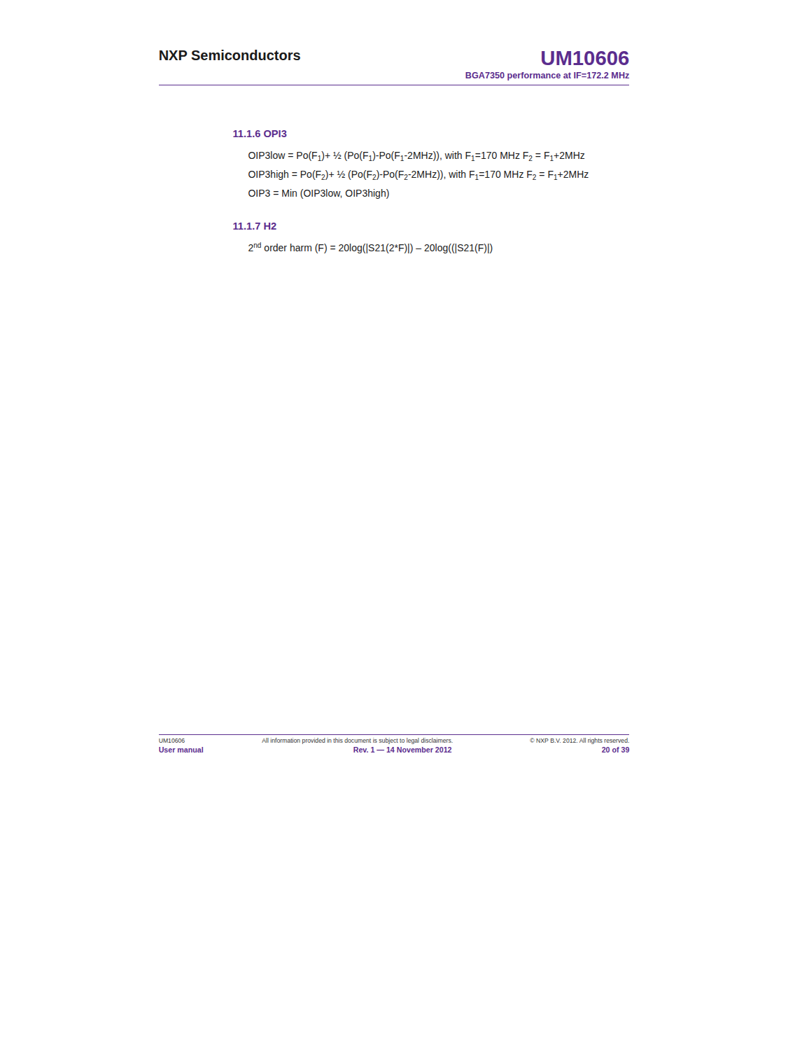NXP Semiconductors
UM10606
BGA7350 performance at IF=172.2 MHz
11.1.6 OPI3
OIP3low = Po(F1)+ ½ (Po(F1)-Po(F1-2MHz)), with F1=170 MHz F2 = F1+2MHz
OIP3high = Po(F2)+ ½ (Po(F2)-Po(F2-2MHz)), with F1=170 MHz F2 = F1+2MHz
OIP3 = Min (OIP3low, OIP3high)
11.1.7 H2
2nd order harm (F) = 20log(|S21(2*F)|) – 20log((|S21(F)|)
UM10606
All information provided in this document is subject to legal disclaimers.
© NXP B.V. 2012. All rights reserved.
User manual
Rev. 1 — 14 November 2012
20 of 39